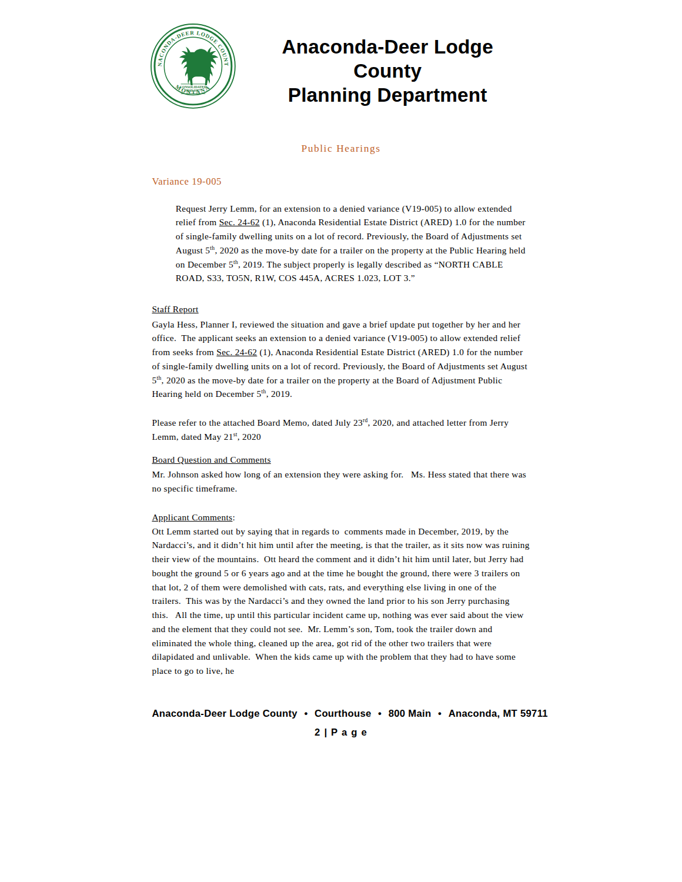ANACONDA-DEER LODGE COUNTY MONTANA CONSOLIDATED MAY 1977
Anaconda-Deer Lodge County
Planning Department
Public Hearings
Variance 19-005
Request Jerry Lemm, for an extension to a denied variance (V19-005) to allow extended relief from Sec. 24-62 (1), Anaconda Residential Estate District (ARED) 1.0 for the number of single-family dwelling units on a lot of record. Previously, the Board of Adjustments set August 5th, 2020 as the move-by date for a trailer on the property at the Public Hearing held on December 5th, 2019. The subject properly is legally described as “NORTH CABLE ROAD, S33, TO5N, R1W, COS 445A, ACRES 1.023, LOT 3.”
Staff Report
Gayla Hess, Planner I, reviewed the situation and gave a brief update put together by her and her office. The applicant seeks an extension to a denied variance (V19-005) to allow extended relief from seeks from Sec. 24-62 (1), Anaconda Residential Estate District (ARED) 1.0 for the number of single-family dwelling units on a lot of record. Previously, the Board of Adjustments set August 5th, 2020 as the move-by date for a trailer on the property at the Board of Adjustment Public Hearing held on December 5th, 2019.
Please refer to the attached Board Memo, dated July 23rd, 2020, and attached letter from Jerry Lemm, dated May 21st, 2020
Board Question and Comments
Mr. Johnson asked how long of an extension they were asking for. Ms. Hess stated that there was no specific timeframe.
Applicant Comments
:
Ott Lemm started out by saying that in regards to comments made in December, 2019, by the Nardacci’s, and it didn’t hit him until after the meeting, is that the trailer, as it sits now was ruining their view of the mountains. Ott heard the comment and it didn’t hit him until later, but Jerry had bought the ground 5 or 6 years ago and at the time he bought the ground, there were 3 trailers on that lot, 2 of them were demolished with cats, rats, and everything else living in one of the trailers. This was by the Nardacci’s and they owned the land prior to his son Jerry purchasing this. All the time, up until this particular incident came up, nothing was ever said about the view and the element that they could not see. Mr. Lemm’s son, Tom, took the trailer down and eliminated the whole thing, cleaned up the area, got rid of the other two trailers that were dilapidated and unlivable. When the kids came up with the problem that they had to have some place to go to live, he
Anaconda-Deer Lodge County•Courthouse•800 Main•Anaconda, MT 59711
2 | P a g e